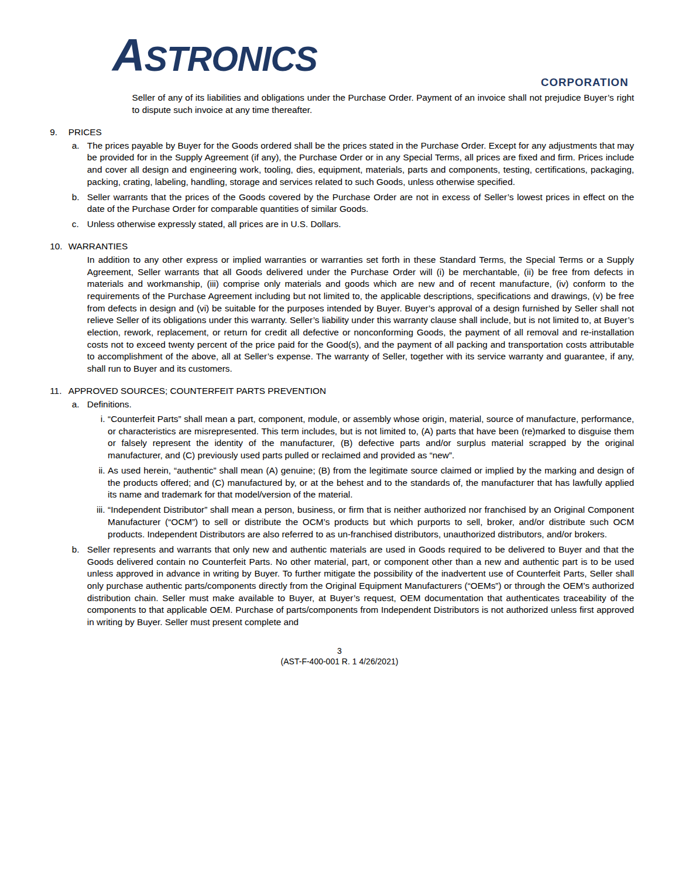ASTRONICS
CORPORATION
Seller of any of its liabilities and obligations under the Purchase Order. Payment of an invoice shall not prejudice Buyer’s right to dispute such invoice at any time thereafter.
9. PRICES
a. The prices payable by Buyer for the Goods ordered shall be the prices stated in the Purchase Order. Except for any adjustments that may be provided for in the Supply Agreement (if any), the Purchase Order or in any Special Terms, all prices are fixed and firm. Prices include and cover all design and engineering work, tooling, dies, equipment, materials, parts and components, testing, certifications, packaging, packing, crating, labeling, handling, storage and services related to such Goods, unless otherwise specified.
b. Seller warrants that the prices of the Goods covered by the Purchase Order are not in excess of Seller’s lowest prices in effect on the date of the Purchase Order for comparable quantities of similar Goods.
c. Unless otherwise expressly stated, all prices are in U.S. Dollars.
10. WARRANTIES
In addition to any other express or implied warranties or warranties set forth in these Standard Terms, the Special Terms or a Supply Agreement, Seller warrants that all Goods delivered under the Purchase Order will (i) be merchantable, (ii) be free from defects in materials and workmanship, (iii) comprise only materials and goods which are new and of recent manufacture, (iv) conform to the requirements of the Purchase Agreement including but not limited to, the applicable descriptions, specifications and drawings, (v) be free from defects in design and (vi) be suitable for the purposes intended by Buyer. Buyer’s approval of a design furnished by Seller shall not relieve Seller of its obligations under this warranty. Seller’s liability under this warranty clause shall include, but is not limited to, at Buyer’s election, rework, replacement, or return for credit all defective or nonconforming Goods, the payment of all removal and re-installation costs not to exceed twenty percent of the price paid for the Good(s), and the payment of all packing and transportation costs attributable to accomplishment of the above, all at Seller’s expense. The warranty of Seller, together with its service warranty and guarantee, if any, shall run to Buyer and its customers.
11. APPROVED SOURCES; COUNTERFEIT PARTS PREVENTION
a. Definitions.
i.“Counterfeit Parts” shall mean a part, component, module, or assembly whose origin, material, source of manufacture, performance, or characteristics are misrepresented. This term includes, but is not limited to, (A) parts that have been (re)marked to disguise them or falsely represent the identity of the manufacturer, (B) defective parts and/or surplus material scrapped by the original manufacturer, and (C) previously used parts pulled or reclaimed and provided as “new”.
ii. As used herein, “authentic” shall mean (A) genuine; (B) from the legitimate source claimed or implied by the marking and design of the products offered; and (C) manufactured by, or at the behest and to the standards of, the manufacturer that has lawfully applied its name and trademark for that model/version of the material.
iii.“Independent Distributor” shall mean a person, business, or firm that is neither authorized nor franchised by an Original Component Manufacturer (“OCM”) to sell or distribute the OCM’s products but which purports to sell, broker, and/or distribute such OCM products. Independent Distributors are also referred to as un-franchised distributors, unauthorized distributors, and/or brokers.
b. Seller represents and warrants that only new and authentic materials are used in Goods required to be delivered to Buyer and that the Goods delivered contain no Counterfeit Parts. No other material, part, or component other than a new and authentic part is to be used unless approved in advance in writing by Buyer. To further mitigate the possibility of the inadvertent use of Counterfeit Parts, Seller shall only purchase authentic parts/components directly from the Original Equipment Manufacturers (“OEMs”) or through the OEM’s authorized distribution chain. Seller must make available to Buyer, at Buyer’s request, OEM documentation that authenticates traceability of the components to that applicable OEM. Purchase of parts/components from Independent Distributors is not authorized unless first approved in writing by Buyer. Seller must present complete and
3
(AST-F-400-001 R. 1 4/26/2021)